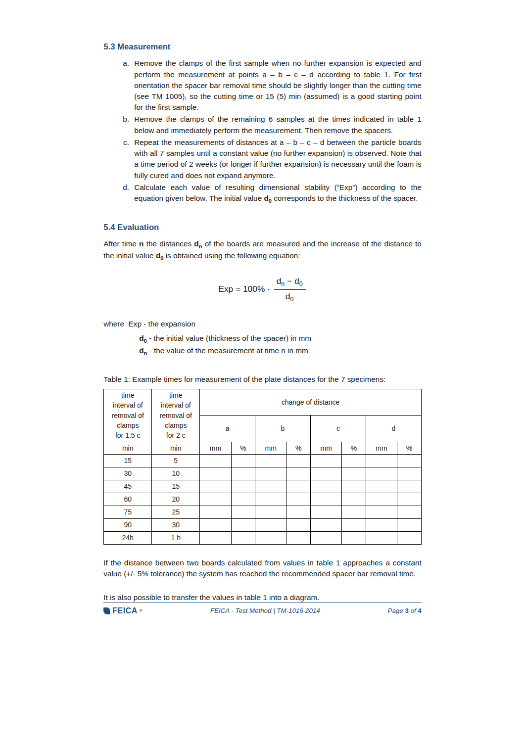5.3 Measurement
Remove the clamps of the first sample when no further expansion is expected and perform the measurement at points a – b – c – d according to table 1. For first orientation the spacer bar removal time should be slightly longer than the cutting time (see TM 1005), so the cutting time or 15 (5) min (assumed) is a good starting point for the first sample.
Remove the clamps of the remaining 6 samples at the times indicated in table 1 below and immediately perform the measurement. Then remove the spacers.
Repeat the measurements of distances at a – b – c – d between the particle boards with all 7 samples until a constant value (no further expansion) is observed. Note that a time period of 2 weeks (or longer if further expansion) is necessary until the foam is fully cured and does not expand anymore.
Calculate each value of resulting dimensional stability (“Exp”) according to the equation given below. The initial value d0 corresponds to the thickness of the spacer.
5.4 Evaluation
After time n the distances dn of the boards are measured and the increase of the distance to the initial value d0 is obtained using the following equation:
Exp = 100% · dn − d0 d0
where Exp - the expansion
d0 - the initial value (thickness of the spacer) in mm
dn - the value of the measurement at time n in mm
Table 1: Example times for measurement of the plate distances for the 7 specimens:
| time interval of removal of clamps for 1.5 c | time interval of removal of clamps for 2 c | change of distance |
| --- | --- | --- |
| a | b | c | d |
| min | min | mm | % | mm | % | mm | % | mm | % |
| 15 | 5 | | | | | | | | |
| 30 | 10 | | | | | | | | |
| 45 | 15 | | | | | | | | |
| 60 | 20 | | | | | | | | |
| 75 | 25 | | | | | | | | |
| 90 | 30 | | | | | | | | |
| 24h | 1 h | | | | | | | | |
If the distance between two boards calculated from values in table 1 approaches a constant value (+/- 5% tolerance) the system has reached the recommended spacer bar removal time.
It is also possible to transfer the values in table 1 into a diagram.
FEICA® FEICA - Test Method | TM-1016-2014 Page 3 of 4